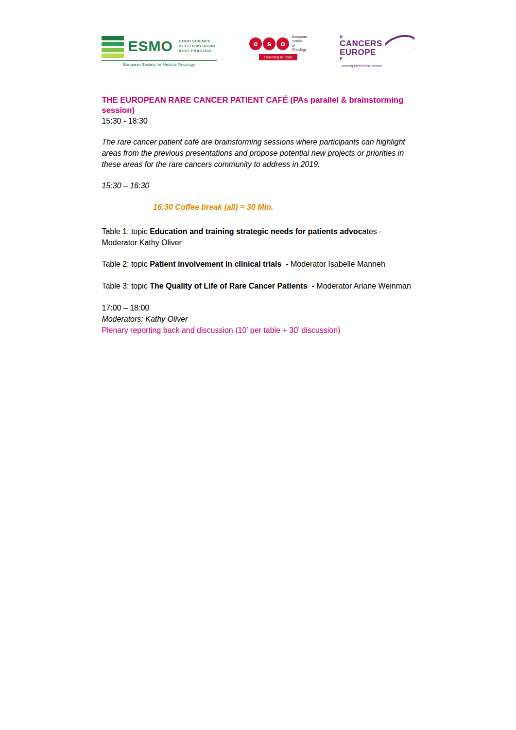ESMO
GOOD SCIENCE
BETTER MEDICINE
BEST PRACTICE
European Society for Medical Oncology
e
s
o
European
School
of
Oncology
Learning to care
R
CANCERS
EUROPE
E
Joining forces for action
THE EUROPEAN RARE CANCER PATIENT CAFÉ (PAs parallel & brainstorming session)
15:30 - 18:30
The rare cancer patient café are brainstorming sessions where participants can highlight areas from the previous presentations and propose potential new projects or priorities in these areas for the rare cancers community to address in 2019.
15:30 – 16:30
16:30 Coffee break (all) = 30 Min.
Table 1: topic Education and training strategic needs for patients advocates - Moderator Kathy Oliver
Table 2: topic Patient involvement in clinical trials - Moderator Isabelle Manneh
Table 3: topic The Quality of Life of Rare Cancer Patients - Moderator Ariane Weinman
17:00 – 18:00 Moderators: Kathy Oliver Plenary reporting back and discussion (10’ per table + 30’ discussion)